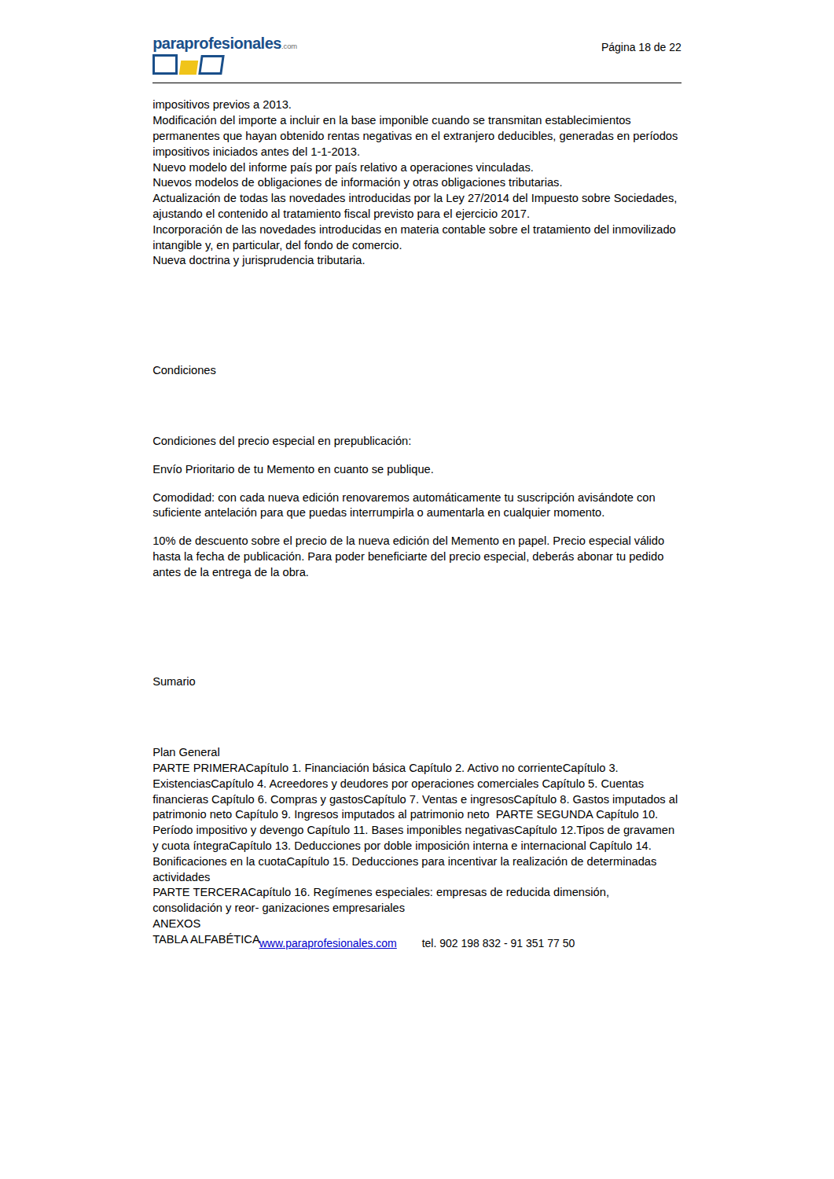paraprofesionales.com
Página 18 de 22
impositivos previos a 2013.
Modificación del importe a incluir en la base imponible cuando se transmitan establecimientos permanentes que hayan obtenido rentas negativas en el extranjero deducibles, generadas en períodos impositivos iniciados antes del 1-1-2013.
Nuevo modelo del informe país por país relativo a operaciones vinculadas.
Nuevos modelos de obligaciones de información y otras obligaciones tributarias.
Actualización de todas las novedades introducidas por la Ley 27/2014 del Impuesto sobre Sociedades, ajustando el contenido al tratamiento fiscal previsto para el ejercicio 2017.
Incorporación de las novedades introducidas en materia contable sobre el tratamiento del inmovilizado intangible y, en particular, del fondo de comercio.
Nueva doctrina y jurisprudencia tributaria.
Condiciones
Condiciones del precio especial en prepublicación:
Envío Prioritario de tu Memento en cuanto se publique.
Comodidad: con cada nueva edición renovaremos automáticamente tu suscripción avisándote con suficiente antelación para que puedas interrumpirla o aumentarla en cualquier momento.
10% de descuento sobre el precio de la nueva edición del Memento en papel. Precio especial válido hasta la fecha de publicación. Para poder beneficiarte del precio especial, deberás abonar tu pedido antes de la entrega de la obra.
Sumario
Plan General
PARTE PRIMERACapítulo 1. Financiación básica Capítulo 2. Activo no corrienteCapítulo 3. ExistenciasCapítulo 4. Acreedores y deudores por operaciones comerciales Capítulo 5. Cuentas financieras Capítulo 6. Compras y gastosCapítulo 7. Ventas e ingresosCapítulo 8. Gastos imputados al patrimonio neto Capítulo 9. Ingresos imputados al patrimonio neto PARTE SEGUNDA Capítulo 10. Período impositivo y devengo Capítulo 11. Bases imponibles negativasCapítulo 12.Tipos de gravamen y cuota íntegraCapítulo 13. Deducciones por doble imposición interna e internacional Capítulo 14. Bonificaciones en la cuotaCapítulo 15. Deducciones para incentivar la realización de determinadas actividades
PARTE TERCERACapítulo 16. Regímenes especiales: empresas de reducida dimensión, consolidación y reor- ganizaciones empresariales
ANEXOS
TABLA ALFABÉTICA
www.paraprofesionales.com tel. 902 198 832 - 91 351 77 50